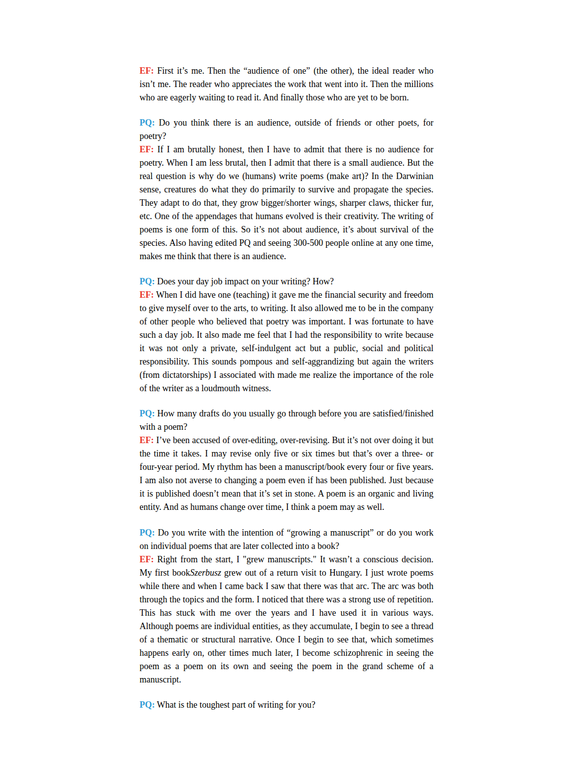EF: First it’s me. Then the “audience of one” (the other), the ideal reader who isn’t me. The reader who appreciates the work that went into it. Then the millions who are eagerly waiting to read it. And finally those who are yet to be born.
PQ: Do you think there is an audience, outside of friends or other poets, for poetry?
EF: If I am brutally honest, then I have to admit that there is no audience for poetry. When I am less brutal, then I admit that there is a small audience. But the real question is why do we (humans) write poems (make art)? In the Darwinian sense, creatures do what they do primarily to survive and propagate the species. They adapt to do that, they grow bigger/shorter wings, sharper claws, thicker fur, etc. One of the appendages that humans evolved is their creativity. The writing of poems is one form of this. So it’s not about audience, it’s about survival of the species. Also having edited PQ and seeing 300-500 people online at any one time, makes me think that there is an audience.
PQ: Does your day job impact on your writing? How?
EF: When I did have one (teaching) it gave me the financial security and freedom to give myself over to the arts, to writing. It also allowed me to be in the company of other people who believed that poetry was important. I was fortunate to have such a day job. It also made me feel that I had the responsibility to write because it was not only a private, self-indulgent act but a public, social and political responsibility. This sounds pompous and self-aggrandizing but again the writers (from dictatorships) I associated with made me realize the importance of the role of the writer as a loudmouth witness.
PQ: How many drafts do you usually go through before you are satisfied/finished with a poem?
EF: I’ve been accused of over-editing, over-revising. But it’s not over doing it but the time it takes. I may revise only five or six times but that’s over a three- or four-year period. My rhythm has been a manuscript/book every four or five years. I am also not averse to changing a poem even if has been published. Just because it is published doesn’t mean that it’s set in stone. A poem is an organic and living entity. And as humans change over time, I think a poem may as well.
PQ: Do you write with the intention of “growing a manuscript” or do you work on individual poems that are later collected into a book?
EF: Right from the start, I "grew manuscripts." It wasn’t a conscious decision. My first bookSzerbusz grew out of a return visit to Hungary. I just wrote poems while there and when I came back I saw that there was that arc. The arc was both through the topics and the form. I noticed that there was a strong use of repetition. This has stuck with me over the years and I have used it in various ways. Although poems are individual entities, as they accumulate, I begin to see a thread of a thematic or structural narrative. Once I begin to see that, which sometimes happens early on, other times much later, I become schizophrenic in seeing the poem as a poem on its own and seeing the poem in the grand scheme of a manuscript.
PQ: What is the toughest part of writing for you?